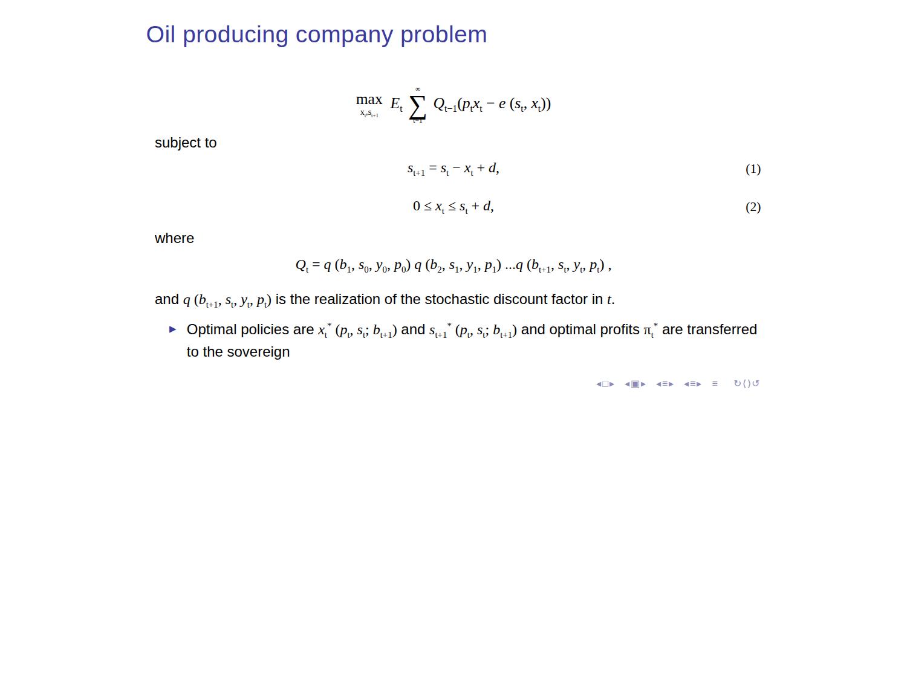Oil producing company problem
max xt,st+1 Et ∞ ∑ t=1 Qt−1(ptxt − e (st, xt))
subject to
st+1 = st − xt + d,
(1)
0 ≤ xt ≤ st + d,
(2)
where
Qt = q (b1, s0, y0, p0) q (b2, s1, y1, p1) ...q (bt+1, st, yt, pt) ,
and q (bt+1, st, yt, pt) is the realization of the stochastic discount factor in t.
Optimal policies are xt* (pt, st; bt+1) and st+1* (pt, st; bt+1) and optimal profits πt* are transferred to the sovereign
◂□▸ ◂▣▸ ◂≡▸ ◂≡▸ ≡ ↻⟨⟩↺